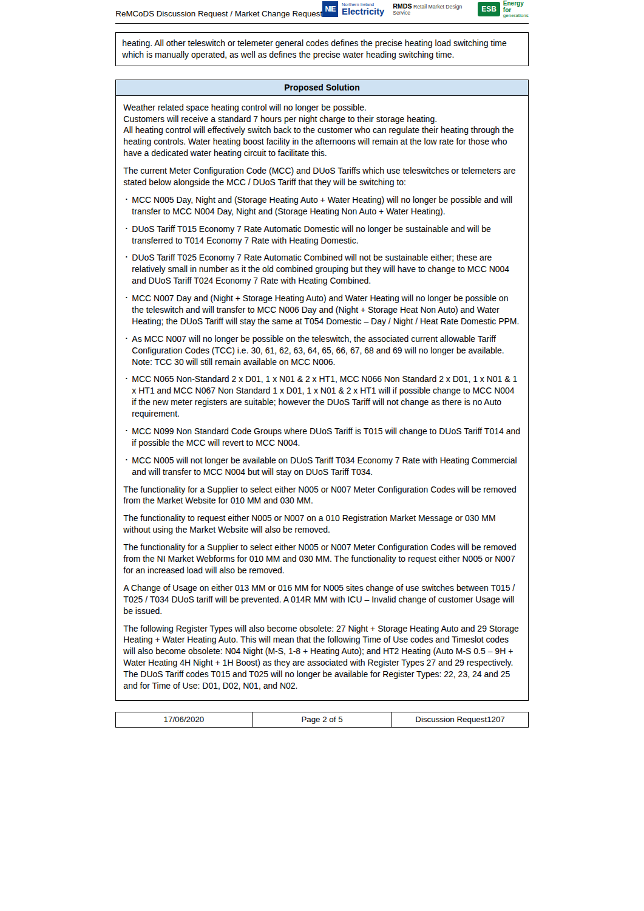ReMCoDS Discussion Request / Market Change Request
NIE
Northern Ireland Electricity
RMDS Retail Market Design Service
ESB
Energy for generations
heating. All other teleswitch or telemeter general codes defines the precise heating load switching time which is manually operated, as well as defines the precise water heading switching time.
Proposed Solution
Weather related space heating control will no longer be possible.
Customers will receive a standard 7 hours per night charge to their storage heating.
All heating control will effectively switch back to the customer who can regulate their heating through the heating controls. Water heating boost facility in the afternoons will remain at the low rate for those who have a dedicated water heating circuit to facilitate this.
The current Meter Configuration Code (MCC) and DUoS Tariffs which use teleswitches or telemeters are stated below alongside the MCC / DUoS Tariff that they will be switching to:
MCC N005 Day, Night and (Storage Heating Auto + Water Heating) will no longer be possible and will transfer to MCC N004 Day, Night and (Storage Heating Non Auto + Water Heating).
DUoS Tariff T015 Economy 7 Rate Automatic Domestic will no longer be sustainable and will be transferred to T014 Economy 7 Rate with Heating Domestic.
DUoS Tariff T025 Economy 7 Rate Automatic Combined will not be sustainable either; these are relatively small in number as it the old combined grouping but they will have to change to MCC N004 and DUoS Tariff T024 Economy 7 Rate with Heating Combined.
MCC N007 Day and (Night + Storage Heating Auto) and Water Heating will no longer be possible on the teleswitch and will transfer to MCC N006 Day and (Night + Storage Heat Non Auto) and Water Heating; the DUoS Tariff will stay the same at T054 Domestic – Day / Night / Heat Rate Domestic PPM.
As MCC N007 will no longer be possible on the teleswitch, the associated current allowable Tariff Configuration Codes (TCC) i.e. 30, 61, 62, 63, 64, 65, 66, 67, 68 and 69 will no longer be available. Note: TCC 30 will still remain available on MCC N006.
MCC N065 Non-Standard 2 x D01, 1 x N01 & 2 x HT1, MCC N066 Non Standard 2 x D01, 1 x N01 & 1 x HT1 and MCC N067 Non Standard 1 x D01, 1 x N01 & 2 x HT1 will if possible change to MCC N004 if the new meter registers are suitable; however the DUoS Tariff will not change as there is no Auto requirement.
MCC N099 Non Standard Code Groups where DUoS Tariff is T015 will change to DUoS Tariff T014 and if possible the MCC will revert to MCC N004.
MCC N005 will not longer be available on DUoS Tariff T034 Economy 7 Rate with Heating Commercial and will transfer to MCC N004 but will stay on DUoS Tariff T034.
The functionality for a Supplier to select either N005 or N007 Meter Configuration Codes will be removed from the Market Website for 010 MM and 030 MM.
The functionality to request either N005 or N007 on a 010 Registration Market Message or 030 MM without using the Market Website will also be removed.
The functionality for a Supplier to select either N005 or N007 Meter Configuration Codes will be removed from the NI Market Webforms for 010 MM and 030 MM. The functionality to request either N005 or N007 for an increased load will also be removed.
A Change of Usage on either 013 MM or 016 MM for N005 sites change of use switches between T015 / T025 / T034 DUoS tariff will be prevented. A 014R MM with ICU – Invalid change of customer Usage will be issued.
The following Register Types will also become obsolete: 27 Night + Storage Heating Auto and 29 Storage Heating + Water Heating Auto. This will mean that the following Time of Use codes and Timeslot codes will also become obsolete: N04 Night (M-S, 1-8 + Heating Auto); and HT2 Heating (Auto M-S 0.5 – 9H + Water Heating 4H Night + 1H Boost) as they are associated with Register Types 27 and 29 respectively.
The DUoS Tariff codes T015 and T025 will no longer be available for Register Types: 22, 23, 24 and 25 and for Time of Use: D01, D02, N01, and N02.
| 17/06/2020 | Page 2 of 5 | Discussion Request1207 |